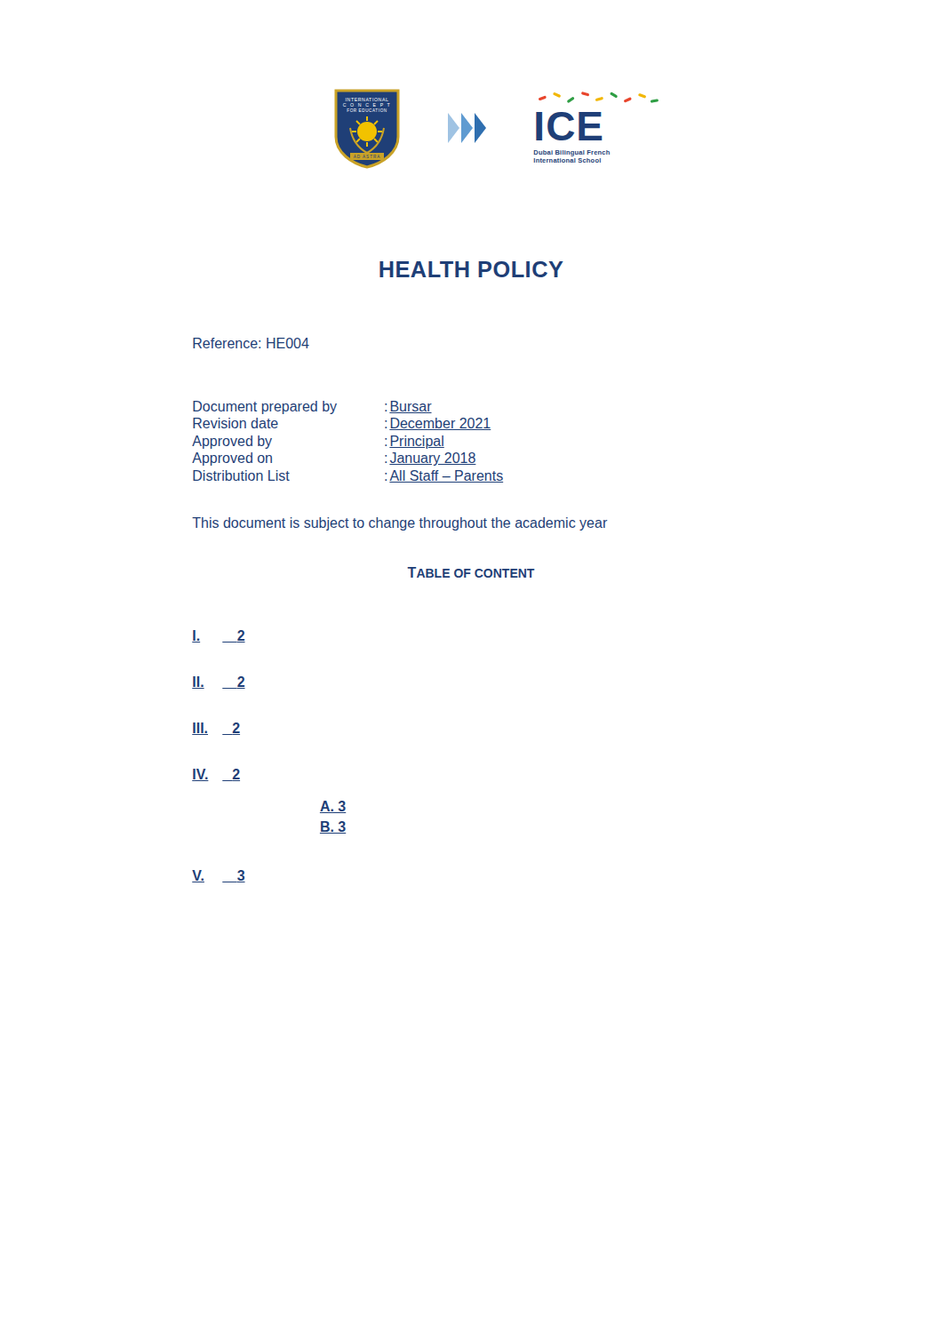INTERNATIONAL C O N C E P T FOR EDUCATION AD ASTRA
ICE
Dubai Bilingual French
International School
HEALTH POLICY
Reference: HE004
| Document prepared by | : | Bursar |
| Revision date | : | December 2021 |
| Approved by | : | Principal |
| Approved on | : | January 2018 |
| Distribution List | : | All Staff – Parents |
This document is subject to change throughout the academic year
TABLE OF CONTENT
I. 2
II. 2
III. 2
IV. 2
A. 3
B. 3
V. 3